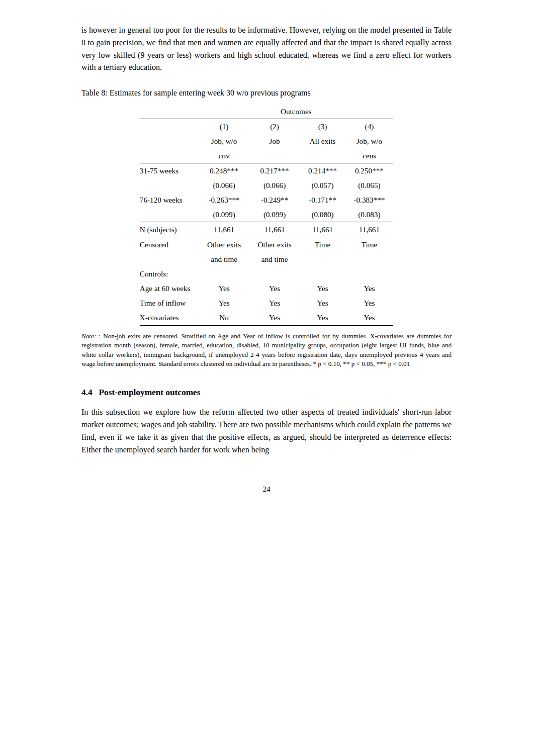is however in general too poor for the results to be informative. However, relying on the model presented in Table 8 to gain precision, we find that men and women are equally affected and that the impact is shared equally across very low skilled (9 years or less) workers and high school educated, whereas we find a zero effect for workers with a tertiary education.
Table 8: Estimates for sample entering week 30 w/o previous programs
| | Outcomes |
| | (1) | (2) | (3) | (4) |
| | Job, w/o | Job | All exits | Job, w/o |
| | cov | | | cens |
| 31-75 weeks | 0.248*** | 0.217*** | 0.214*** | 0.250*** |
| | (0.066) | (0.066) | (0.057) | (0.065) |
| 76-120 weeks | -0.263*** | -0.249** | -0.171** | -0.383*** |
| | (0.099) | (0.099) | (0.080) | (0.083) |
| N (subjects) | 11,661 | 11,661 | 11,661 | 11,661 |
| Censored | Other exits | Other exits | Time | Time |
| | and time | and time | | |
| Controls: | | | | |
| Age at 60 weeks | Yes | Yes | Yes | Yes |
| Time of inflow | Yes | Yes | Yes | Yes |
| X-covariates | No | Yes | Yes | Yes |
Note: : Non-job exits are censored. Stratified on Age and Year of inflow is controlled for by dummies. X-covariates are dummies for registration month (season), female, married, education, disabled, 10 municipality groups, occupation (eight largest UI funds, blue and white collar workers), immigrant background, if unemployed 2-4 years before registration date, days unemployed previous 4 years and wage before unemployment. Standard errors clustered on individual are in parentheses. * p < 0.10, ** p < 0.05, *** p < 0.01
4.4 Post-employment outcomes
In this subsection we explore how the reform affected two other aspects of treated individuals' short-run labor market outcomes; wages and job stability. There are two possible mechanisms which could explain the patterns we find, even if we take it as given that the positive effects, as argued, should be interpreted as deterrence effects: Either the unemployed search harder for work when being
24